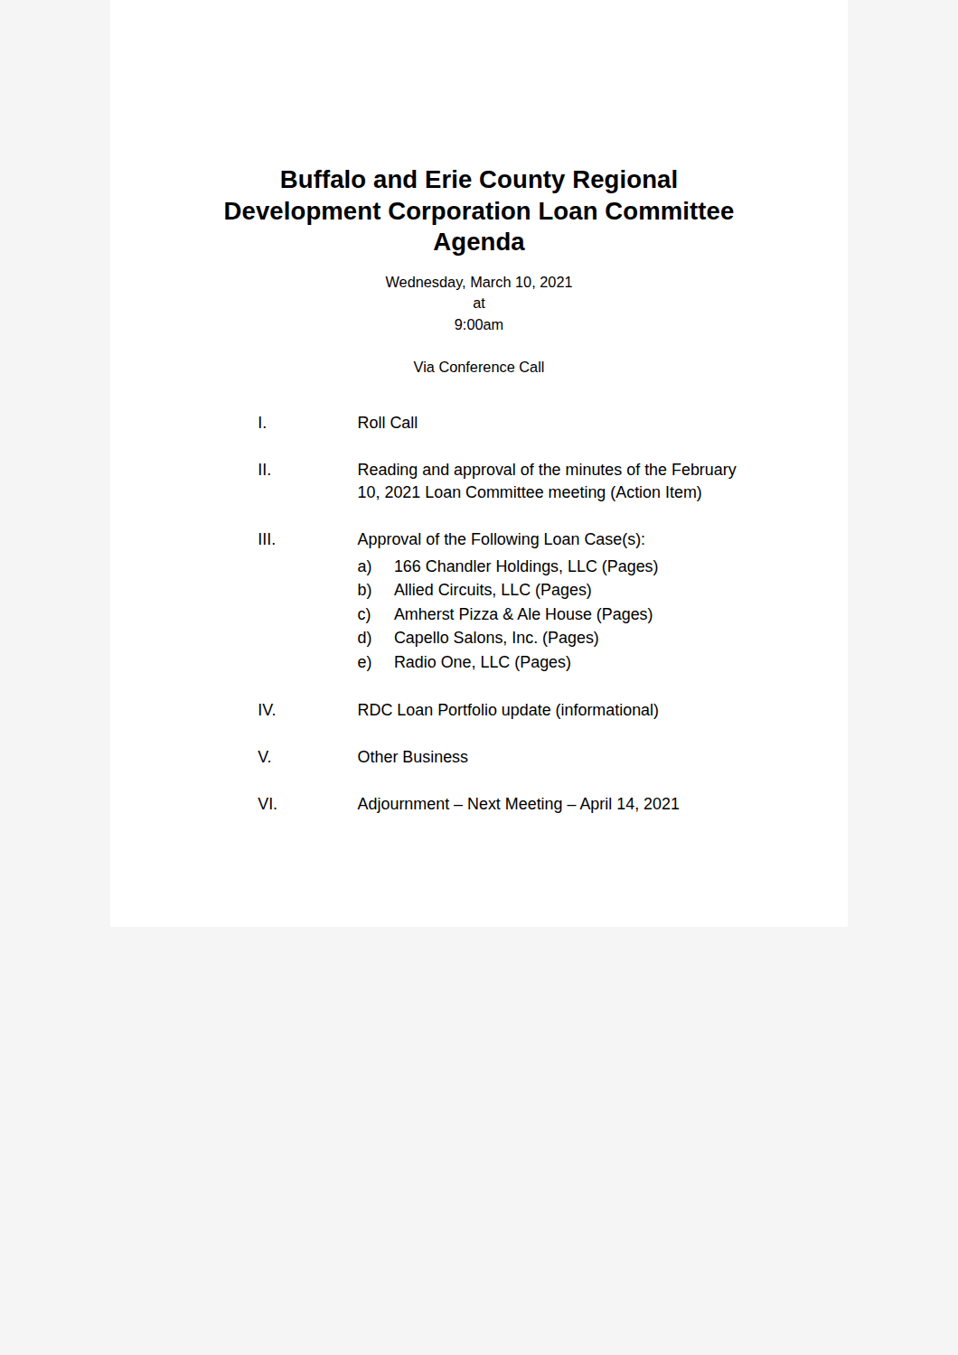Buffalo and Erie County Regional Development Corporation Loan Committee Agenda
Wednesday, March 10, 2021 at 9:00am
Via Conference Call
Roll Call
Reading and approval of the minutes of the February 10, 2021 Loan Committee meeting (Action Item)
Approval of the Following Loan Case(s):
166 Chandler Holdings, LLC (Pages)
Allied Circuits, LLC (Pages)
Amherst Pizza & Ale House (Pages)
Capello Salons, Inc. (Pages)
Radio One, LLC (Pages)
RDC Loan Portfolio update (informational)
Other Business
Adjournment – Next Meeting – April 14, 2021